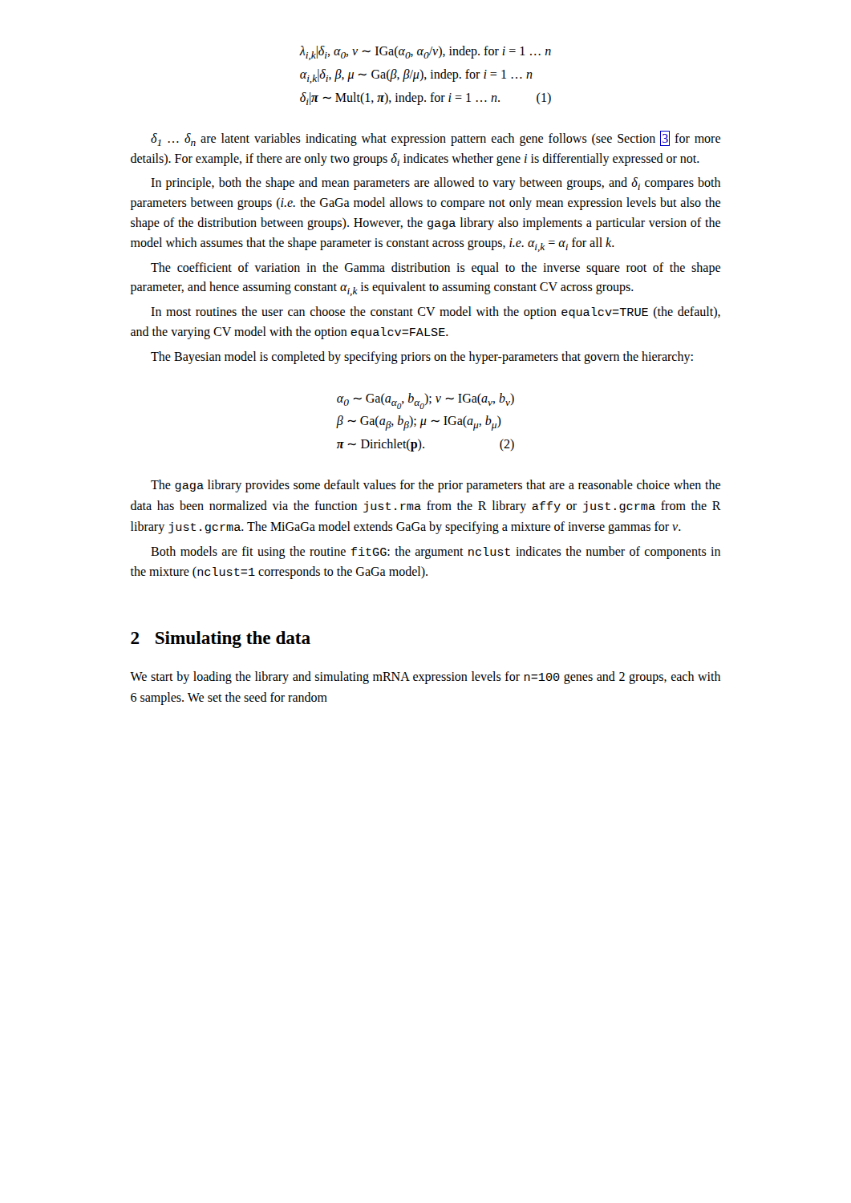λi,k|δi, α0, ν ∼ IGa(α0, α0/ν), indep. for i = 1 … n αi,k|δi, β, μ ∼ Ga(β, β/μ), indep. for i = 1 … n δi|π ∼ Mult(1, π), indep. for i = 1 … n.(1)
δ1 … δn are latent variables indicating what expression pattern each gene follows (see Section 3 for more details). For example, if there are only two groups δi indicates whether gene i is differentially expressed or not.
In principle, both the shape and mean parameters are allowed to vary between groups, and δi compares both parameters between groups (i.e. the GaGa model allows to compare not only mean expression levels but also the shape of the distribution between groups). However, the gaga library also implements a particular version of the model which assumes that the shape parameter is constant across groups, i.e. αi,k = αi for all k.
The coefficient of variation in the Gamma distribution is equal to the inverse square root of the shape parameter, and hence assuming constant αi,k is equivalent to assuming constant CV across groups.
In most routines the user can choose the constant CV model with the option equalcv=TRUE (the default), and the varying CV model with the option equalcv=FALSE.
The Bayesian model is completed by specifying priors on the hyper-parameters that govern the hierarchy:
α0 ∼ Ga(aα0, bα0); ν ∼ IGa(aν, bν) β ∼ Ga(aβ, bβ); μ ∼ IGa(aμ, bμ) π ∼ Dirichlet(p).(2)
The gaga library provides some default values for the prior parameters that are a reasonable choice when the data has been normalized via the function just.rma from the R library affy or just.gcrma from the R library just.gcrma. The MiGaGa model extends GaGa by specifying a mixture of inverse gammas for ν.
Both models are fit using the routine fitGG: the argument nclust indicates the number of components in the mixture (nclust=1 corresponds to the GaGa model).
2 Simulating the data
We start by loading the library and simulating mRNA expression levels for n=100 genes and 2 groups, each with 6 samples. We set the seed for random